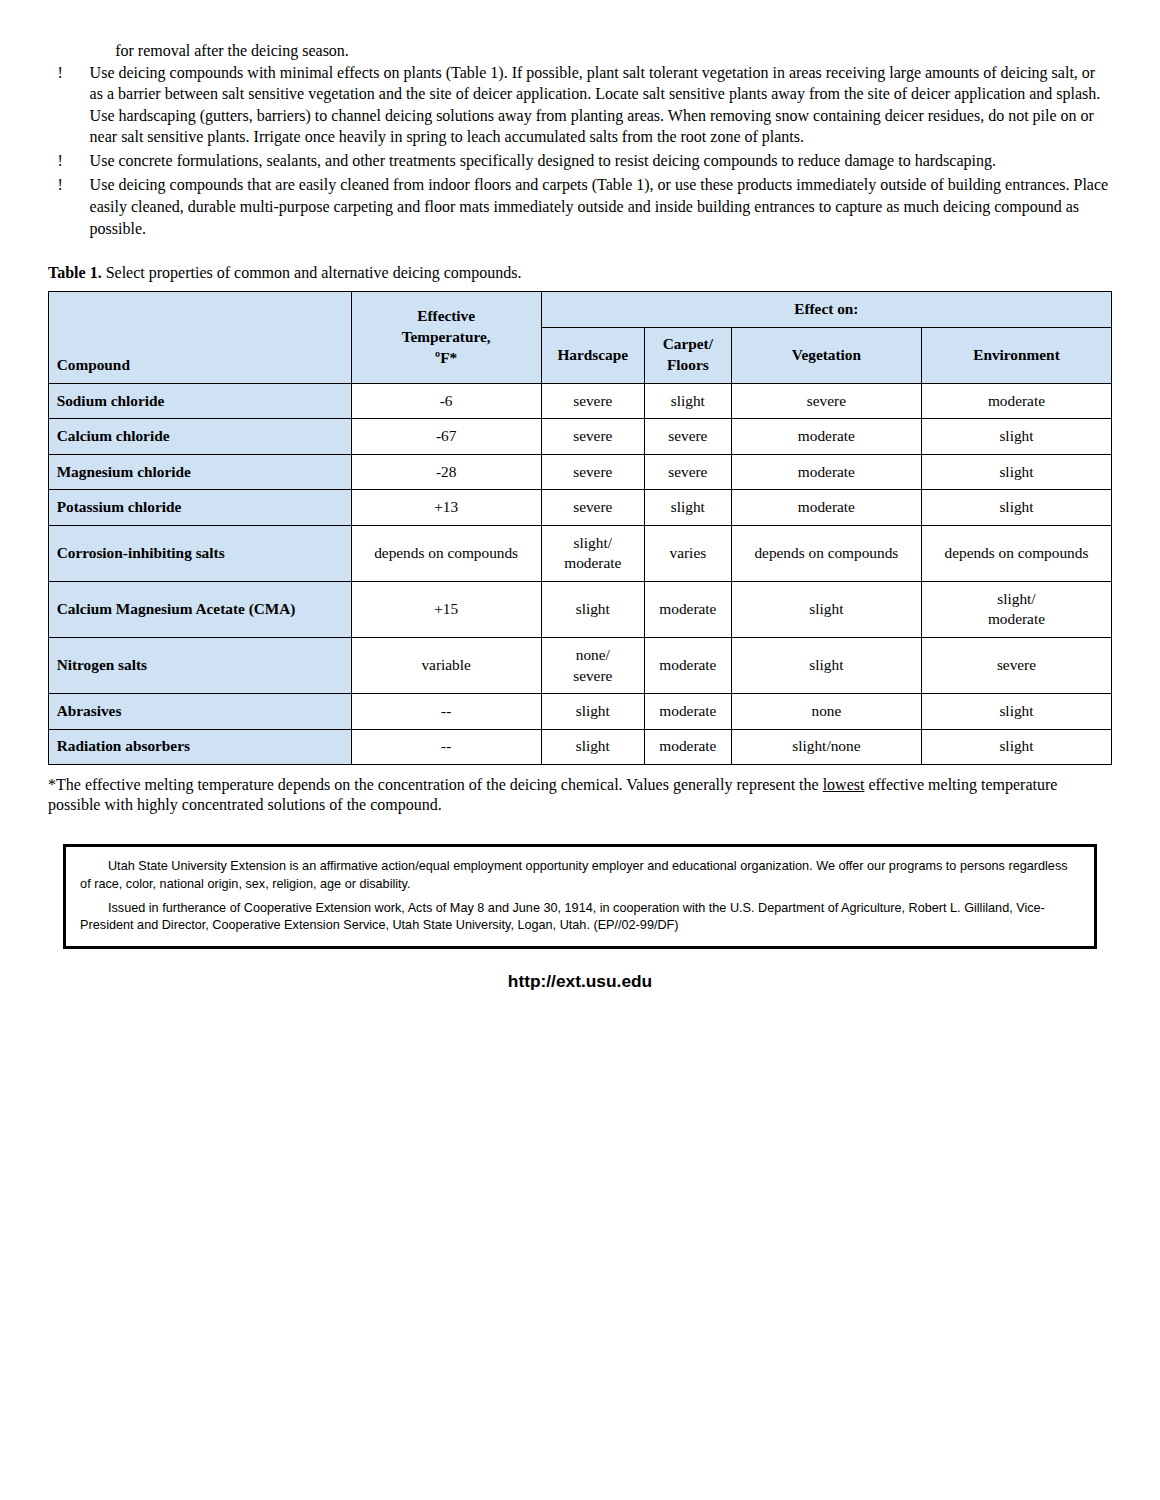for removal after the deicing season.
Use deicing compounds with minimal effects on plants (Table 1). If possible, plant salt tolerant vegetation in areas receiving large amounts of deicing salt, or as a barrier between salt sensitive vegetation and the site of deicer application. Locate salt sensitive plants away from the site of deicer application and splash. Use hardscaping (gutters, barriers) to channel deicing solutions away from planting areas. When removing snow containing deicer residues, do not pile on or near salt sensitive plants. Irrigate once heavily in spring to leach accumulated salts from the root zone of plants.
Use concrete formulations, sealants, and other treatments specifically designed to resist deicing compounds to reduce damage to hardscaping.
Use deicing compounds that are easily cleaned from indoor floors and carpets (Table 1), or use these products immediately outside of building entrances. Place easily cleaned, durable multi-purpose carpeting and floor mats immediately outside and inside building entrances to capture as much deicing compound as possible.
Table 1. Select properties of common and alternative deicing compounds.
| Compound | Effective Temperature, ºF* | Effect on: |
| --- | --- | --- |
| Hardscape | Carpet/ Floors | Vegetation | Environment |
| Sodium chloride | -6 | severe | slight | severe | moderate |
| Calcium chloride | -67 | severe | severe | moderate | slight |
| Magnesium chloride | -28 | severe | severe | moderate | slight |
| Potassium chloride | +13 | severe | slight | moderate | slight |
| Corrosion-inhibiting salts | depends on compounds | slight/ moderate | varies | depends on compounds | depends on compounds |
| Calcium Magnesium Acetate (CMA) | +15 | slight | moderate | slight | slight/ moderate |
| Nitrogen salts | variable | none/ severe | moderate | slight | severe |
| Abrasives | -- | slight | moderate | none | slight |
| Radiation absorbers | -- | slight | moderate | slight/none | slight |
*The effective melting temperature depends on the concentration of the deicing chemical. Values generally represent the lowest effective melting temperature possible with highly concentrated solutions of the compound.
Utah State University Extension is an affirmative action/equal employment opportunity employer and educational organization. We offer our programs to persons regardless of race, color, national origin, sex, religion, age or disability.
Issued in furtherance of Cooperative Extension work, Acts of May 8 and June 30, 1914, in cooperation with the U.S. Department of Agriculture, Robert L. Gilliland, Vice-President and Director, Cooperative Extension Service, Utah State University, Logan, Utah. (EP//02-99/DF)
http://ext.usu.edu